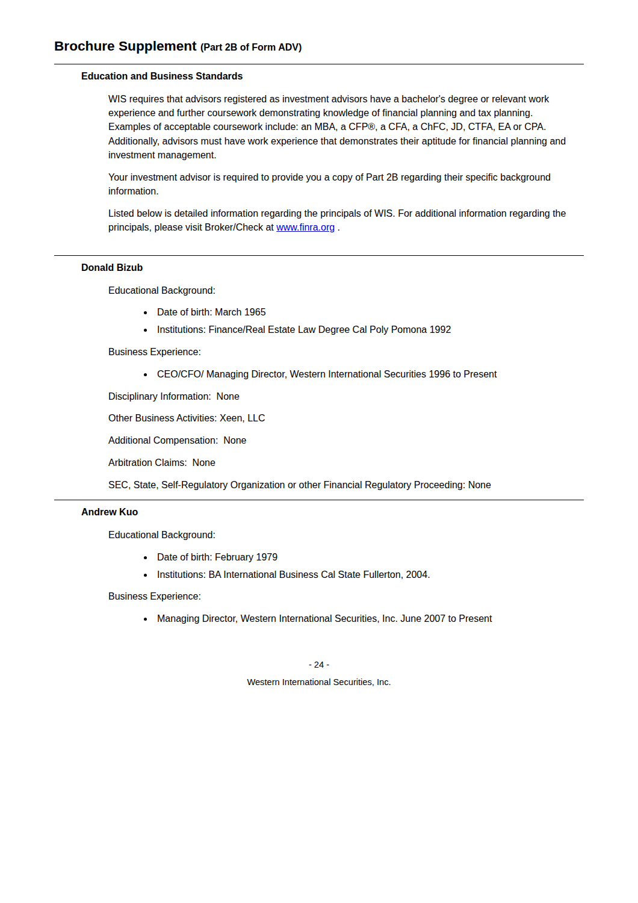Brochure Supplement (Part 2B of Form ADV)
Education and Business Standards
WIS requires that advisors registered as investment advisors have a bachelor's degree or relevant work experience and further coursework demonstrating knowledge of financial planning and tax planning. Examples of acceptable coursework include: an MBA, a CFP®, a CFA, a ChFC, JD, CTFA, EA or CPA. Additionally, advisors must have work experience that demonstrates their aptitude for financial planning and investment management.
Your investment advisor is required to provide you a copy of Part 2B regarding their specific background information.
Listed below is detailed information regarding the principals of WIS. For additional information regarding the principals, please visit Broker/Check at www.finra.org .
Donald Bizub
Educational Background:
Date of birth: March 1965
Institutions: Finance/Real Estate Law Degree Cal Poly Pomona 1992
Business Experience:
CEO/CFO/ Managing Director, Western International Securities 1996 to Present
Disciplinary Information: None
Other Business Activities: Xeen, LLC
Additional Compensation: None
Arbitration Claims: None
SEC, State, Self-Regulatory Organization or other Financial Regulatory Proceeding: None
Andrew Kuo
Educational Background:
Date of birth: February 1979
Institutions: BA International Business Cal State Fullerton, 2004.
Business Experience:
Managing Director, Western International Securities, Inc. June 2007 to Present
- 24 -
Western International Securities, Inc.